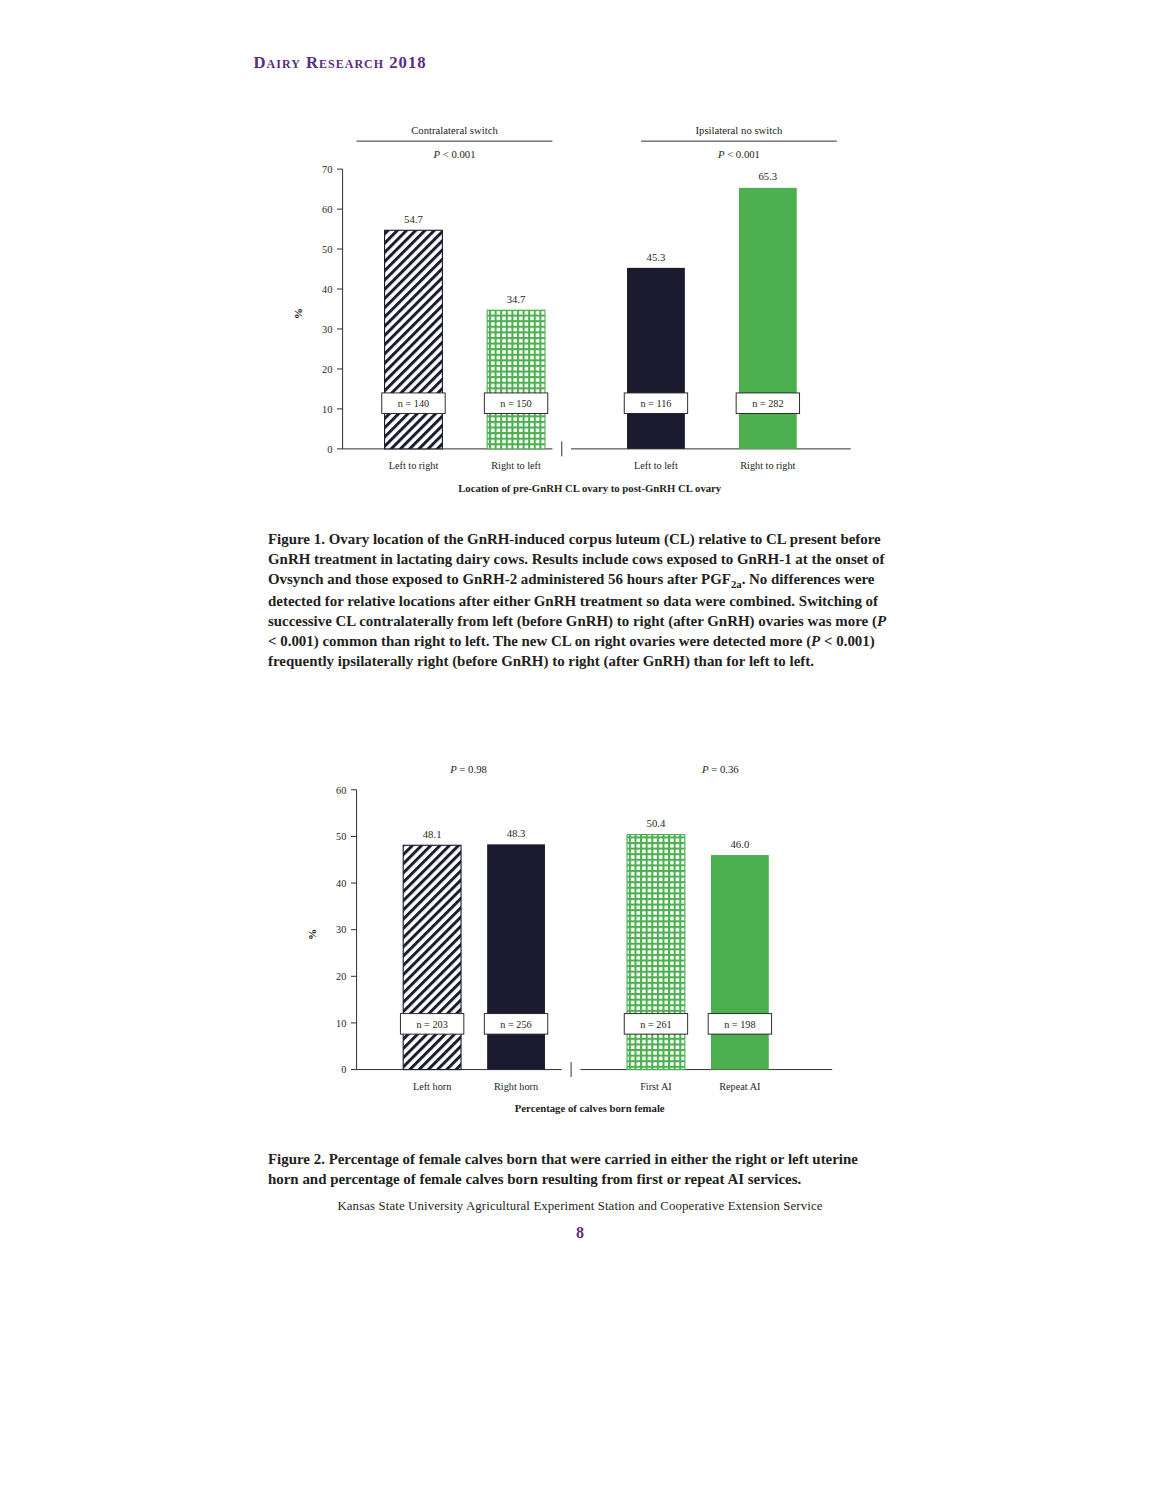Dairy Research 2018
Contralateral switch Ipsilateral no switch P < 0.001 P < 0.001 70 60 50 40 30 20 10 0 % 54.7 34.7 45.3 65.3 n = 140 n = 150 n = 116 n = 282 Left to right Right to left Left to left Right to right Location of pre-GnRH CL ovary to post-GnRH CL ovary
Figure 1. Ovary location of the GnRH-induced corpus luteum (CL) relative to CL present before GnRH treatment in lactating dairy cows. Results include cows exposed to GnRH-1 at the onset of Ovsynch and those exposed to GnRH-2 administered 56 hours after PGF2a. No differences were detected for relative locations after either GnRH treatment so data were combined. Switching of successive CL contralaterally from left (before GnRH) to right (after GnRH) ovaries was more (P < 0.001) common than right to left. The new CL on right ovaries were detected more (P < 0.001) frequently ipsilaterally right (before GnRH) to right (after GnRH) than for left to left.
P = 0.98 P = 0.36 60 50 40 30 20 10 0 % 48.1 48.3 50.4 46.0 n = 203 n = 256 n = 261 n = 198 Left horn Right horn First AI Repeat AI Percentage of calves born female
Figure 2. Percentage of female calves born that were carried in either the right or left uterine horn and percentage of female calves born resulting from first or repeat AI services.
Kansas State University Agricultural Experiment Station and Cooperative Extension Service
8